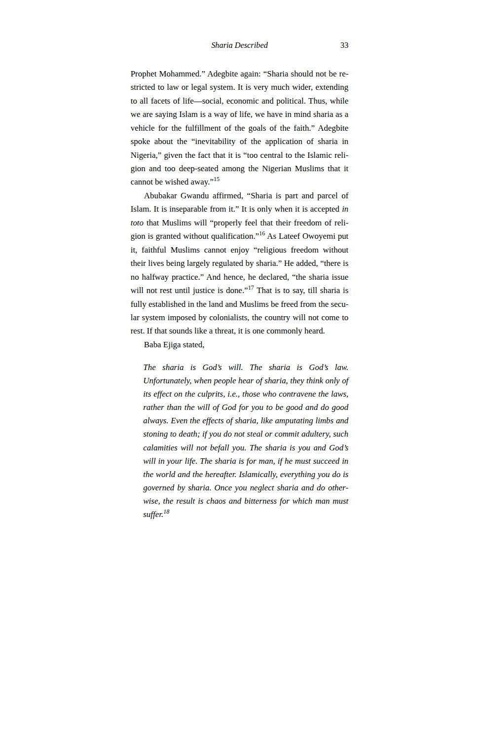Sharia Described 33
Prophet Mohammed.” Adegbite again: “Sharia should not be restricted to law or legal system. It is very much wider, extending to all facets of life—social, economic and political. Thus, while we are saying Islam is a way of life, we have in mind sharia as a vehicle for the fulfillment of the goals of the faith.” Adegbite spoke about the “inevitability of the application of sharia in Nigeria,” given the fact that it is “too central to the Islamic religion and too deep-seated among the Nigerian Muslims that it cannot be wished away.”15
Abubakar Gwandu affirmed, “Sharia is part and parcel of Islam. It is inseparable from it.” It is only when it is accepted in toto that Muslims will “properly feel that their freedom of religion is granted without qualification.”16 As Lateef Owoyemi put it, faithful Muslims cannot enjoy “religious freedom without their lives being largely regulated by sharia.” He added, “there is no halfway practice.” And hence, he declared, “the sharia issue will not rest until justice is done.”17 That is to say, till sharia is fully established in the land and Muslims be freed from the secular system imposed by colonialists, the country will not come to rest. If that sounds like a threat, it is one commonly heard.
Baba Ejiga stated,
The sharia is God’s will. The sharia is God’s law. Unfortunately, when people hear of sharia, they think only of its effect on the culprits, i.e., those who contravene the laws, rather than the will of God for you to be good and do good always. Even the effects of sharia, like amputating limbs and stoning to death; if you do not steal or commit adultery, such calamities will not befall you. The sharia is you and God’s will in your life. The sharia is for man, if he must succeed in the world and the hereafter. Islamically, everything you do is governed by sharia. Once you neglect sharia and do otherwise, the result is chaos and bitterness for which man must suffer.18